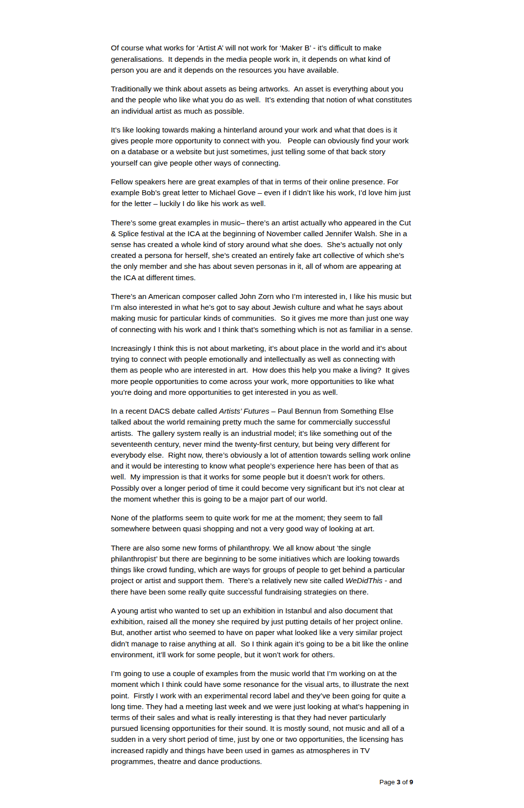Of course what works for ‘Artist A’ will not work for ‘Maker B’ - it’s difficult to make generalisations. It depends in the media people work in, it depends on what kind of person you are and it depends on the resources you have available.
Traditionally we think about assets as being artworks. An asset is everything about you and the people who like what you do as well. It’s extending that notion of what constitutes an individual artist as much as possible.
It’s like looking towards making a hinterland around your work and what that does is it gives people more opportunity to connect with you. People can obviously find your work on a database or a website but just sometimes, just telling some of that back story yourself can give people other ways of connecting.
Fellow speakers here are great examples of that in terms of their online presence. For example Bob’s great letter to Michael Gove – even if I didn’t like his work, I’d love him just for the letter – luckily I do like his work as well.
There’s some great examples in music– there’s an artist actually who appeared in the Cut & Splice festival at the ICA at the beginning of November called Jennifer Walsh. She in a sense has created a whole kind of story around what she does. She’s actually not only created a persona for herself, she’s created an entirely fake art collective of which she’s the only member and she has about seven personas in it, all of whom are appearing at the ICA at different times.
There’s an American composer called John Zorn who I’m interested in, I like his music but I’m also interested in what he’s got to say about Jewish culture and what he says about making music for particular kinds of communities. So it gives me more than just one way of connecting with his work and I think that’s something which is not as familiar in a sense.
Increasingly I think this is not about marketing, it’s about place in the world and it’s about trying to connect with people emotionally and intellectually as well as connecting with them as people who are interested in art. How does this help you make a living? It gives more people opportunities to come across your work, more opportunities to like what you’re doing and more opportunities to get interested in you as well.
In a recent DACS debate called Artists’ Futures – Paul Bennun from Something Else talked about the world remaining pretty much the same for commercially successful artists. The gallery system really is an industrial model; it’s like something out of the seventeenth century, never mind the twenty-first century, but being very different for everybody else. Right now, there’s obviously a lot of attention towards selling work online and it would be interesting to know what people’s experience here has been of that as well. My impression is that it works for some people but it doesn’t work for others. Possibly over a longer period of time it could become very significant but it’s not clear at the moment whether this is going to be a major part of our world.
None of the platforms seem to quite work for me at the moment; they seem to fall somewhere between quasi shopping and not a very good way of looking at art.
There are also some new forms of philanthropy. We all know about ‘the single philanthropist’ but there are beginning to be some initiatives which are looking towards things like crowd funding, which are ways for groups of people to get behind a particular project or artist and support them. There’s a relatively new site called WeDidThis - and there have been some really quite successful fundraising strategies on there.
A young artist who wanted to set up an exhibition in Istanbul and also document that exhibition, raised all the money she required by just putting details of her project online. But, another artist who seemed to have on paper what looked like a very similar project didn’t manage to raise anything at all. So I think again it’s going to be a bit like the online environment, it’ll work for some people, but it won’t work for others.
I’m going to use a couple of examples from the music world that I’m working on at the moment which I think could have some resonance for the visual arts, to illustrate the next point. Firstly I work with an experimental record label and they’ve been going for quite a long time. They had a meeting last week and we were just looking at what’s happening in terms of their sales and what is really interesting is that they had never particularly pursued licensing opportunities for their sound. It is mostly sound, not music and all of a sudden in a very short period of time, just by one or two opportunities, the licensing has increased rapidly and things have been used in games as atmospheres in TV programmes, theatre and dance productions.
Page 3 of 9